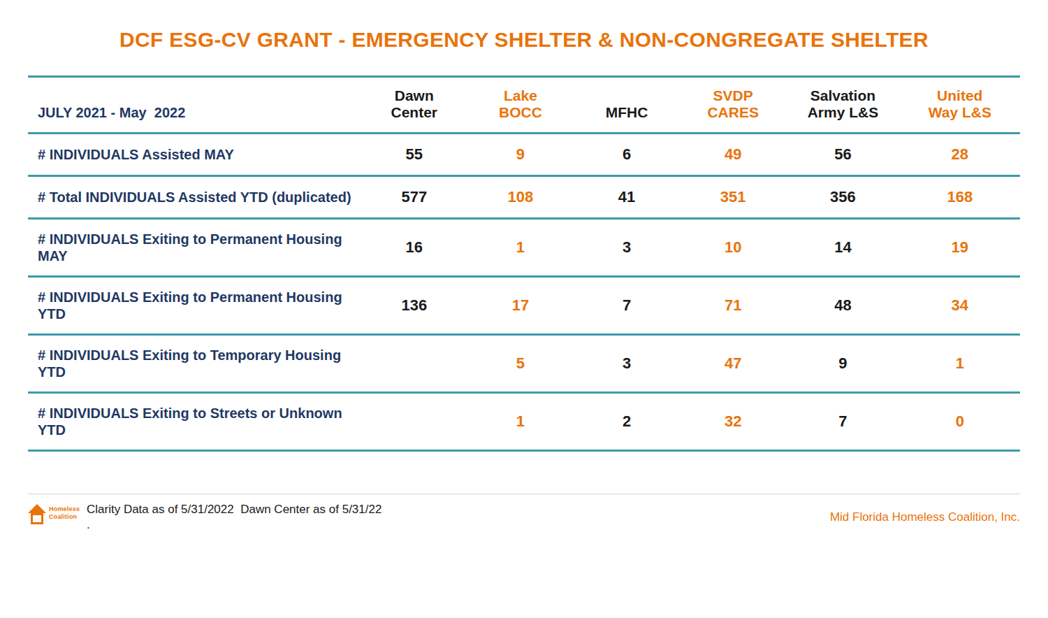DCF ESG-CV Grant - Emergency Shelter & Non-Congregate Shelter
| JULY 2021 - May 2022 | Dawn Center | Lake BOCC | MFHC | SVDP CARES | Salvation Army L&S | United Way L&S |
| --- | --- | --- | --- | --- | --- | --- |
| # INDIVIDUALS Assisted MAY | 55 | 9 | 6 | 49 | 56 | 28 |
| # Total INDIVIDUALS Assisted YTD (duplicated) | 577 | 108 | 41 | 351 | 356 | 168 |
| # INDIVIDUALS Exiting to Permanent Housing MAY | 16 | 1 | 3 | 10 | 14 | 19 |
| # INDIVIDUALS Exiting to Permanent Housing YTD | 136 | 17 | 7 | 71 | 48 | 34 |
| # INDIVIDUALS Exiting to Temporary Housing YTD | | 5 | 3 | 47 | 9 | 1 |
| # INDIVIDUALS Exiting to Streets or Unknown YTD | | 1 | 2 | 32 | 7 | 0 |
Homeless
Coalition
Clarity Data as of 5/31/2022 Dawn Center as of 5/31/22 .
Mid Florida Homeless Coalition, Inc.